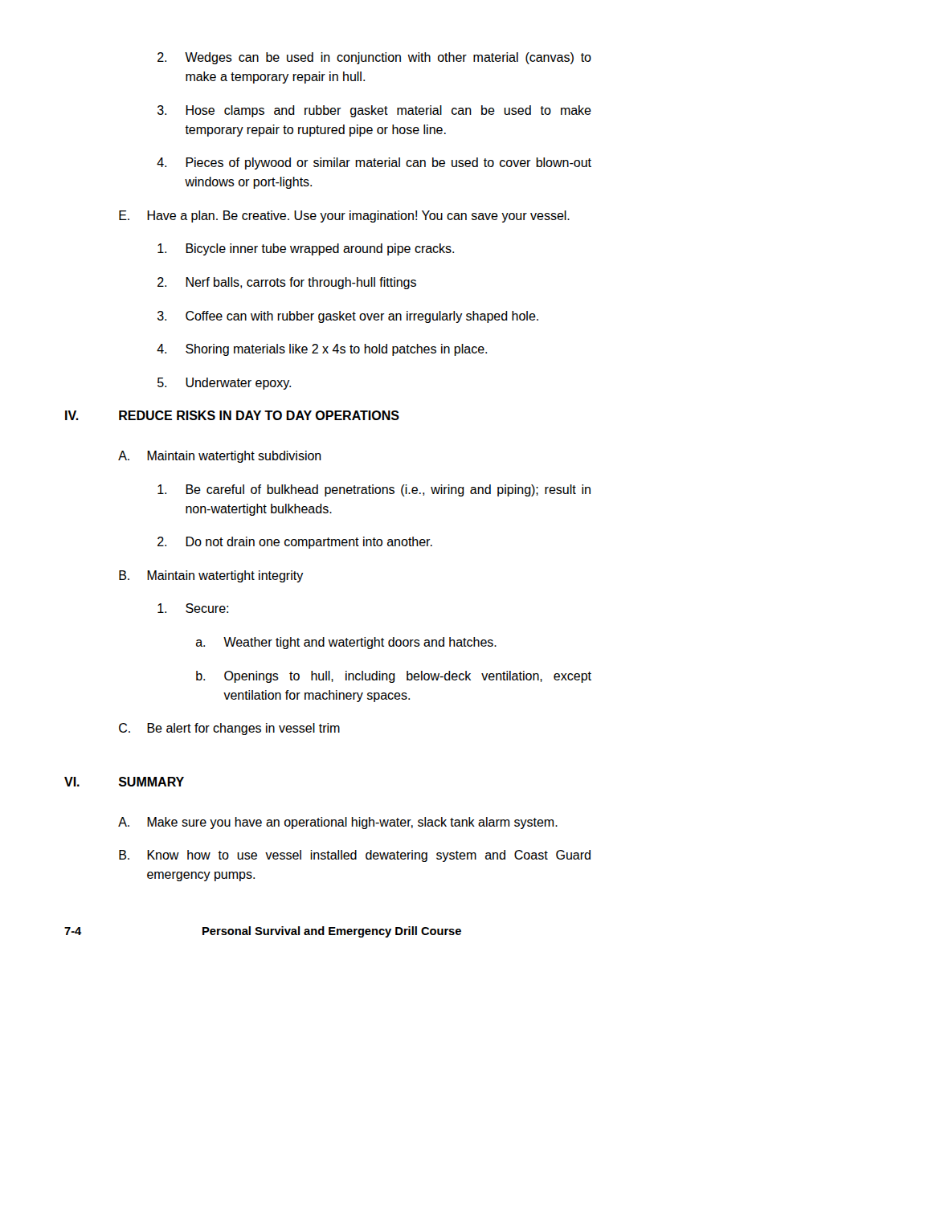2. Wedges can be used in conjunction with other material (canvas) to make a temporary repair in hull.
3. Hose clamps and rubber gasket material can be used to make temporary repair to ruptured pipe or hose line.
4. Pieces of plywood or similar material can be used to cover blown-out windows or port-lights.
E. Have a plan. Be creative. Use your imagination! You can save your vessel.
1. Bicycle inner tube wrapped around pipe cracks.
2. Nerf balls, carrots for through-hull fittings
3. Coffee can with rubber gasket over an irregularly shaped hole.
4. Shoring materials like 2 x 4s to hold patches in place.
5. Underwater epoxy.
IV. REDUCE RISKS IN DAY TO DAY OPERATIONS
A. Maintain watertight subdivision
1. Be careful of bulkhead penetrations (i.e., wiring and piping); result in non-watertight bulkheads.
2. Do not drain one compartment into another.
B. Maintain watertight integrity
1. Secure:
a. Weather tight and watertight doors and hatches.
b. Openings to hull, including below-deck ventilation, except ventilation for machinery spaces.
C. Be alert for changes in vessel trim
VI. SUMMARY
A. Make sure you have an operational high-water, slack tank alarm system.
B. Know how to use vessel installed dewatering system and Coast Guard emergency pumps.
7-4 Personal Survival and Emergency Drill Course